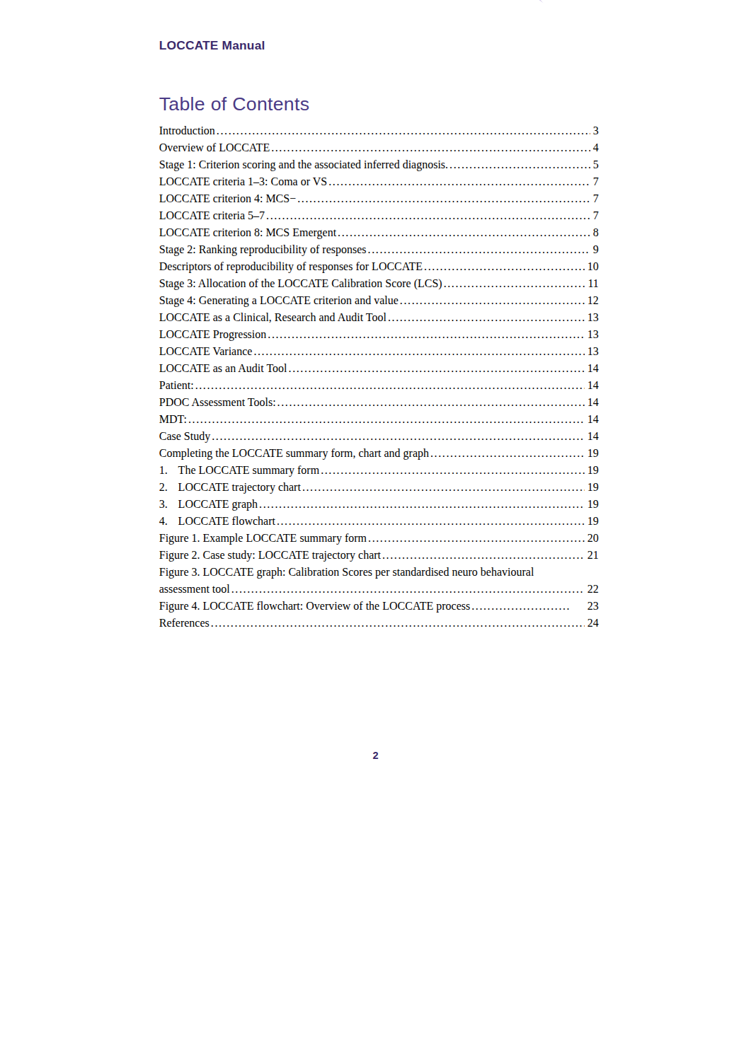LOCCATE Manual
Table of Contents
Introduction .................................................................................................................. 3
Overview of LOCCATE ..................................................................................................... 4
Stage 1: Criterion scoring and the associated inferred diagnosis. ........................................ 5
LOCCATE criteria 1–3: Coma or VS ............................................................................. 7
LOCCATE criterion 4: MCS− .......................................................................................... 7
LOCCATE criteria 5–7 ..................................................................................................... 7
LOCCATE criterion 8: MCS Emergent ........................................................................... 8
Stage 2: Ranking reproducibility of responses ...................................................................... 9
Descriptors of reproducibility of responses for LOCCATE ........................................... 10
Stage 3: Allocation of the LOCCATE Calibration Score (LCS) ....................................... 11
Stage 4: Generating a LOCCATE criterion and value ...................................................... 12
LOCCATE as a Clinical, Research and Audit Tool ........................................................... 13
LOCCATE Progression ................................................................................................. 13
LOCCATE Variance ..................................................................................................... 13
LOCCATE as an Audit Tool .............................................................................................. 14
Patient: .......................................................................................................................... 14
PDOC Assessment Tools: ............................................................................................. 14
MDT: ............................................................................................................................. 14
Case Study ............................................................................................................................. 14
Completing the LOCCATE summary form, chart and graph ............................................ 19
1. The LOCCATE summary form ............................................................................... 19
2. LOCCATE trajectory chart ....................................................................................... 19
3. LOCCATE graph ..................................................................................................... 19
4. LOCCATE flowchart .............................................................................................. 19
Figure 1. Example LOCCATE summary form ............................................................. 20
Figure 2. Case study: LOCCATE trajectory chart ........................................................ 21
Figure 3. LOCCATE graph: Calibration Scores per standardised neuro behavioural assessment tool .............................................................................................................. 22
Figure 4. LOCCATE flowchart: Overview of the LOCCATE process ......................... 23
References ............................................................................................................................. 24
2